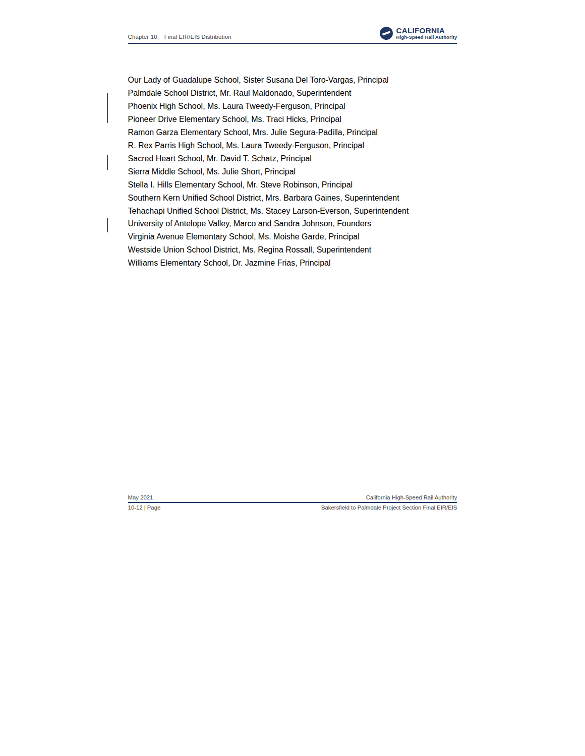Chapter 10 Final EIR/EIS Distribution
CALIFORNIA
High-Speed Rail Authority
Our Lady of Guadalupe School, Sister Susana Del Toro-Vargas, Principal
Palmdale School District, Mr. Raul Maldonado, Superintendent
Phoenix High School, Ms. Laura Tweedy-Ferguson, Principal
Pioneer Drive Elementary School, Ms. Traci Hicks, Principal
Ramon Garza Elementary School, Mrs. Julie Segura-Padilla, Principal
R. Rex Parris High School, Ms. Laura Tweedy-Ferguson, Principal
Sacred Heart School, Mr. David T. Schatz, Principal
Sierra Middle School, Ms. Julie Short, Principal
Stella I. Hills Elementary School, Mr. Steve Robinson, Principal
Southern Kern Unified School District, Mrs. Barbara Gaines, Superintendent
Tehachapi Unified School District, Ms. Stacey Larson-Everson, Superintendent
University of Antelope Valley, Marco and Sandra Johnson, Founders
Virginia Avenue Elementary School, Ms. Moishe Garde, Principal
Westside Union School District, Ms. Regina Rossall, Superintendent
Williams Elementary School, Dr. Jazmine Frias, Principal
May 2021 California High-Speed Rail Authority
10-12 | Page Bakersfield to Palmdale Project Section Final EIR/EIS